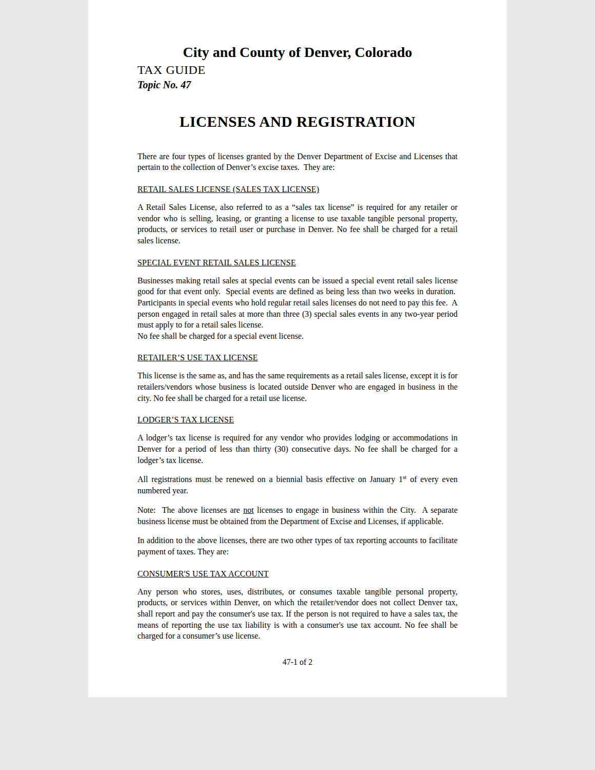City and County of Denver, Colorado
TAX GUIDE
Topic No. 47
LICENSES AND REGISTRATION
There are four types of licenses granted by the Denver Department of Excise and Licenses that pertain to the collection of Denver’s excise taxes. They are:
Retail Sales License (Sales Tax License)
A Retail Sales License, also referred to as a “sales tax license” is required for any retailer or vendor who is selling, leasing, or granting a license to use taxable tangible personal property, products, or services to retail user or purchase in Denver. No fee shall be charged for a retail sales license.
Special Event Retail Sales License
Businesses making retail sales at special events can be issued a special event retail sales license good for that event only. Special events are defined as being less than two weeks in duration. Participants in special events who hold regular retail sales licenses do not need to pay this fee. A person engaged in retail sales at more than three (3) special sales events in any two-year period must apply to for a retail sales license.
No fee shall be charged for a special event license.
Retailer’s Use Tax License
This license is the same as, and has the same requirements as a retail sales license, except it is for retailers/vendors whose business is located outside Denver who are engaged in business in the city. No fee shall be charged for a retail use license.
Lodger’s Tax License
A lodger’s tax license is required for any vendor who provides lodging or accommodations in Denver for a period of less than thirty (30) consecutive days. No fee shall be charged for a lodger’s tax license.
All registrations must be renewed on a biennial basis effective on January 1st of every even numbered year.
Note: The above licenses are not licenses to engage in business within the City. A separate business license must be obtained from the Department of Excise and Licenses, if applicable.
In addition to the above licenses, there are two other types of tax reporting accounts to facilitate payment of taxes. They are:
Consumer's Use Tax Account
Any person who stores, uses, distributes, or consumes taxable tangible personal property, products, or services within Denver, on which the retailer/vendor does not collect Denver tax, shall report and pay the consumer's use tax. If the person is not required to have a sales tax, the means of reporting the use tax liability is with a consumer's use tax account. No fee shall be charged for a consumer’s use license.
47-1 of 2